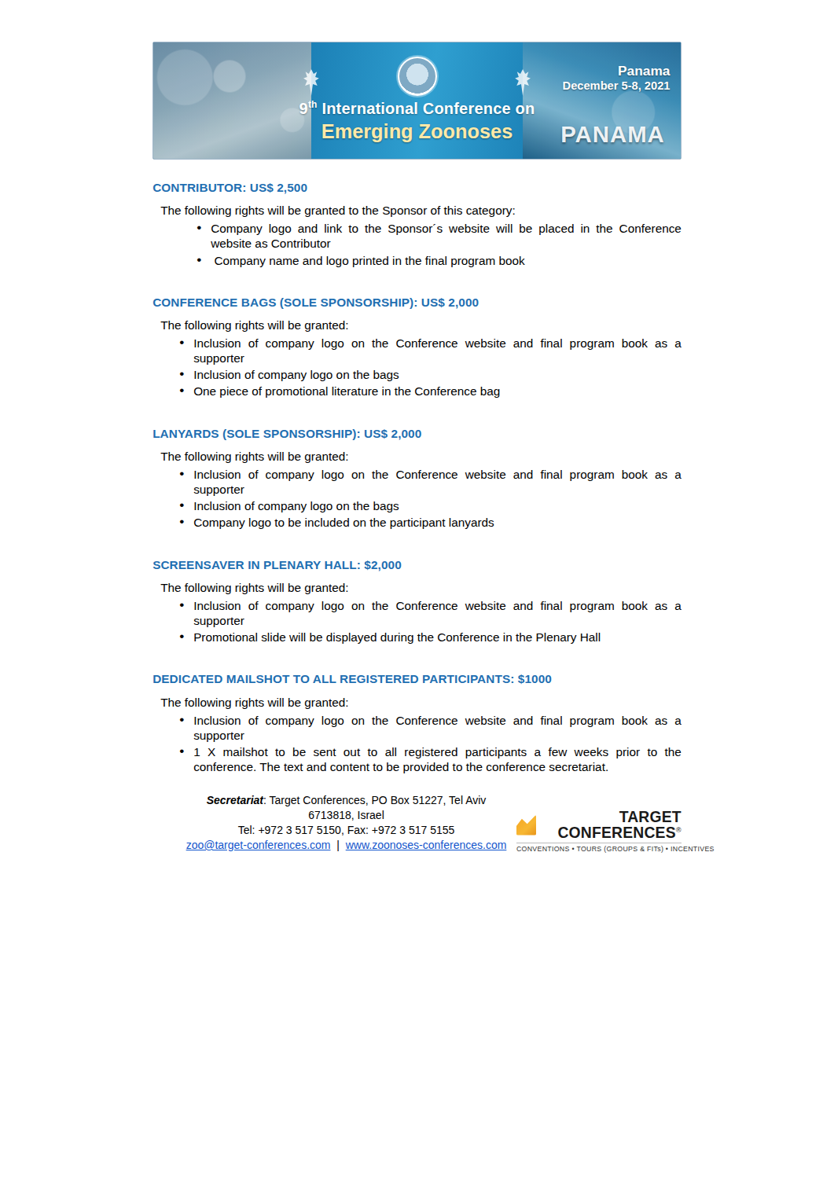9th International Conference on
Emerging Zoonoses
Panama
December 5-8, 2021
PANAMA
CONTRIBUTOR: US$ 2,500
The following rights will be granted to the Sponsor of this category:
Company logo and link to the Sponsor´s website will be placed in the Conference website as Contributor
Company name and logo printed in the final program book
CONFERENCE BAGS (SOLE SPONSORSHIP): US$ 2,000
The following rights will be granted:
Inclusion of company logo on the Conference website and final program book as a supporter
Inclusion of company logo on the bags
One piece of promotional literature in the Conference bag
LANYARDS (SOLE SPONSORSHIP): US$ 2,000
The following rights will be granted:
Inclusion of company logo on the Conference website and final program book as a supporter
Inclusion of company logo on the bags
Company logo to be included on the participant lanyards
SCREENSAVER IN PLENARY HALL: $2,000
The following rights will be granted:
Inclusion of company logo on the Conference website and final program book as a supporter
Promotional slide will be displayed during the Conference in the Plenary Hall
DEDICATED MAILSHOT TO ALL REGISTERED PARTICIPANTS: $1000
The following rights will be granted:
Inclusion of company logo on the Conference website and final program book as a supporter
1 X mailshot to be sent out to all registered participants a few weeks prior to the conference. The text and content to be provided to the conference secretariat.
Secretariat: Target Conferences, PO Box 51227, Tel Aviv 6713818, Israel
Tel: +972 3 517 5150, Fax: +972 3 517 5155
zoo@target-conferences.com | www.zoonoses-conferences.com
TARGET CONFERENCES®
CONVENTIONS • TOURS (GROUPS & FITs) • INCENTIVES